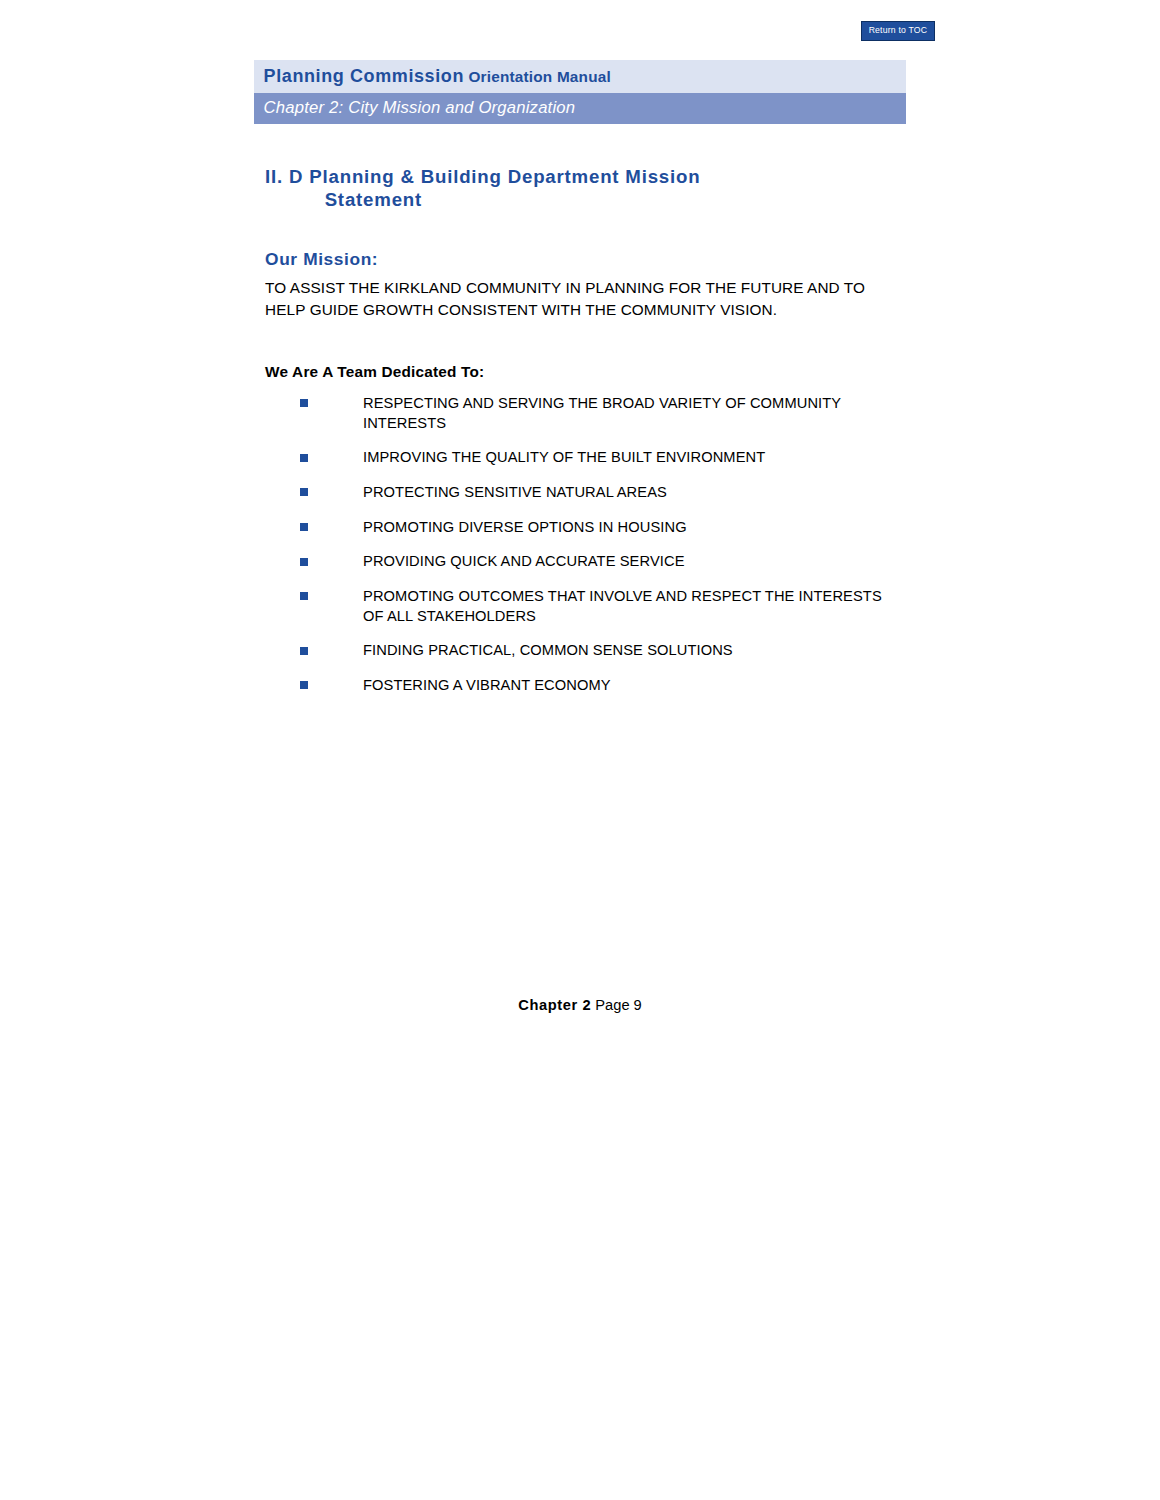Return to TOC
Planning Commission Orientation Manual
Chapter 2: City Mission and Organization
II. D Planning & Building Department Mission Statement
Our Mission:
TO ASSIST THE KIRKLAND COMMUNITY IN PLANNING FOR THE FUTURE AND TO HELP GUIDE GROWTH CONSISTENT WITH THE COMMUNITY VISION.
We Are A Team Dedicated To:
RESPECTING AND SERVING THE BROAD VARIETY OF COMMUNITY INTERESTS
IMPROVING THE QUALITY OF THE BUILT ENVIRONMENT
PROTECTING SENSITIVE NATURAL AREAS
PROMOTING DIVERSE OPTIONS IN HOUSING
PROVIDING QUICK AND ACCURATE SERVICE
PROMOTING OUTCOMES THAT INVOLVE AND RESPECT THE INTERESTS OF ALL STAKEHOLDERS
FINDING PRACTICAL, COMMON SENSE SOLUTIONS
FOSTERING A VIBRANT ECONOMY
Chapter 2 Page 9